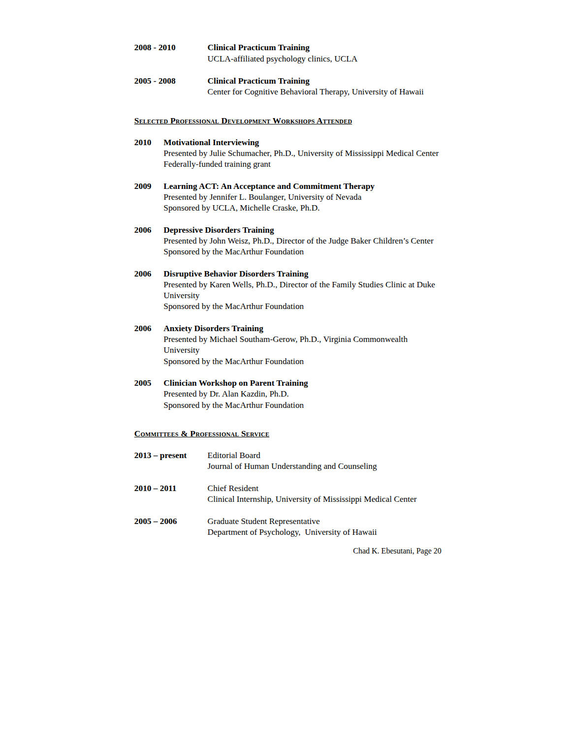2008 - 2010
Clinical Practicum Training
UCLA-affiliated psychology clinics, UCLA
2005 - 2008
Clinical Practicum Training
Center for Cognitive Behavioral Therapy, University of Hawaii
Selected Professional Development Workshops Attended
2010
Motivational Interviewing
Presented by Julie Schumacher, Ph.D., University of Mississippi Medical Center
Federally-funded training grant
2009
Learning ACT: An Acceptance and Commitment Therapy
Presented by Jennifer L. Boulanger, University of Nevada
Sponsored by UCLA, Michelle Craske, Ph.D.
2006
Depressive Disorders Training
Presented by John Weisz, Ph.D., Director of the Judge Baker Children’s Center
Sponsored by the MacArthur Foundation
2006
Disruptive Behavior Disorders Training
Presented by Karen Wells, Ph.D., Director of the Family Studies Clinic at Duke University
Sponsored by the MacArthur Foundation
2006
Anxiety Disorders Training
Presented by Michael Southam-Gerow, Ph.D., Virginia Commonwealth University
Sponsored by the MacArthur Foundation
2005
Clinician Workshop on Parent Training
Presented by Dr. Alan Kazdin, Ph.D.
Sponsored by the MacArthur Foundation
Committees & Professional Service
2013 – present
Editorial Board
Journal of Human Understanding and Counseling
2010 – 2011
Chief Resident
Clinical Internship, University of Mississippi Medical Center
2005 – 2006
Graduate Student Representative
Department of Psychology, University of Hawaii
Chad K. Ebesutani, Page 20